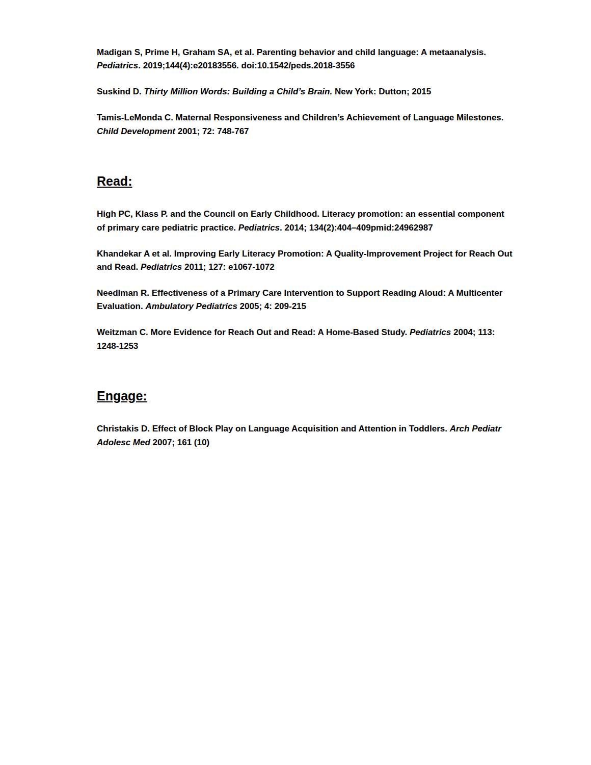Madigan S, Prime H, Graham SA, et al. Parenting behavior and child language: A metaanalysis. Pediatrics. 2019;144(4):e20183556. doi:10.1542/peds.2018-3556
Suskind D. Thirty Million Words: Building a Child’s Brain. New York: Dutton; 2015
Tamis-LeMonda C. Maternal Responsiveness and Children’s Achievement of Language Milestones. Child Development 2001; 72: 748-767
Read:
High PC, Klass P. and the Council on Early Childhood. Literacy promotion: an essential component of primary care pediatric practice. Pediatrics. 2014; 134(2):404–409pmid:24962987
Khandekar A et al. Improving Early Literacy Promotion: A Quality-Improvement Project for Reach Out and Read. Pediatrics 2011; 127: e1067-1072
Needlman R. Effectiveness of a Primary Care Intervention to Support Reading Aloud: A Multicenter Evaluation. Ambulatory Pediatrics 2005; 4: 209-215
Weitzman C. More Evidence for Reach Out and Read: A Home-Based Study. Pediatrics 2004; 113: 1248-1253
Engage:
Christakis D. Effect of Block Play on Language Acquisition and Attention in Toddlers. Arch Pediatr Adolesc Med 2007; 161 (10)